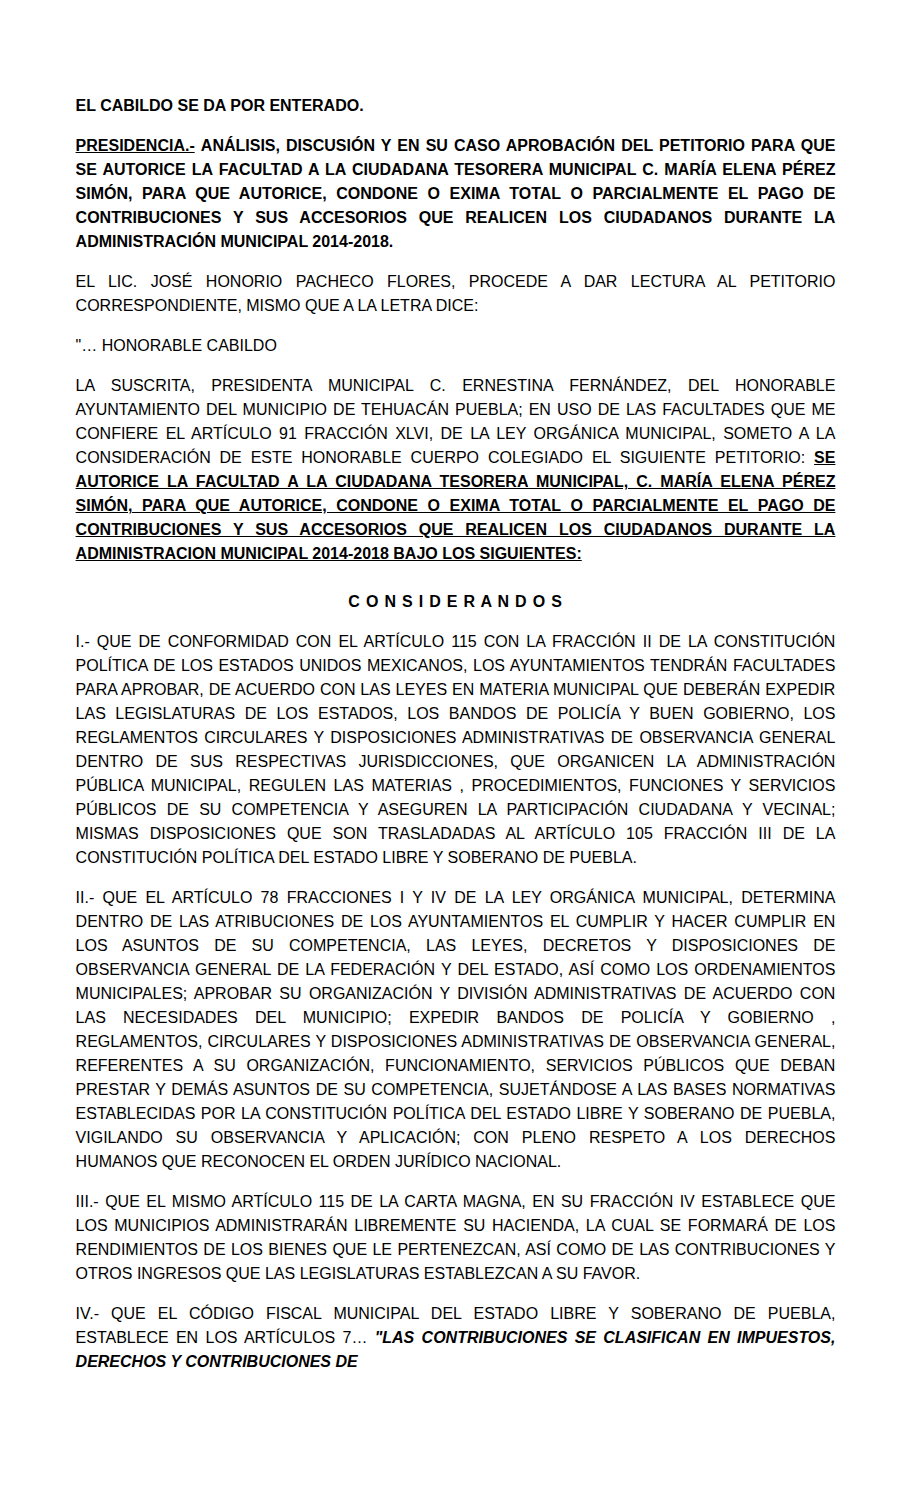EL CABILDO SE DA POR ENTERADO.
PRESIDENCIA.- ANÁLISIS, DISCUSIÓN Y EN SU CASO APROBACIÓN DEL PETITORIO PARA QUE SE AUTORICE LA FACULTAD A LA CIUDADANA TESORERA MUNICIPAL C. MARÍA ELENA PÉREZ SIMÓN, PARA QUE AUTORICE, CONDONE O EXIMA TOTAL O PARCIALMENTE EL PAGO DE CONTRIBUCIONES Y SUS ACCESORIOS QUE REALICEN LOS CIUDADANOS DURANTE LA ADMINISTRACIÓN MUNICIPAL 2014-2018.
EL LIC. JOSÉ HONORIO PACHECO FLORES, PROCEDE A DAR LECTURA AL PETITORIO CORRESPONDIENTE, MISMO QUE A LA LETRA DICE:
"… HONORABLE CABILDO
LA SUSCRITA, PRESIDENTA MUNICIPAL C. ERNESTINA FERNÁNDEZ, DEL HONORABLE AYUNTAMIENTO DEL MUNICIPIO DE TEHUACÁN PUEBLA; EN USO DE LAS FACULTADES QUE ME CONFIERE EL ARTÍCULO 91 FRACCIÓN XLVI, DE LA LEY ORGÁNICA MUNICIPAL, SOMETO A LA CONSIDERACIÓN DE ESTE HONORABLE CUERPO COLEGIADO EL SIGUIENTE PETITORIO: SE AUTORICE LA FACULTAD A LA CIUDADANA TESORERA MUNICIPAL, C. MARÍA ELENA PÉREZ SIMÓN, PARA QUE AUTORICE, CONDONE O EXIMA TOTAL O PARCIALMENTE EL PAGO DE CONTRIBUCIONES Y SUS ACCESORIOS QUE REALICEN LOS CIUDADANOS DURANTE LA ADMINISTRACION MUNICIPAL 2014-2018 BAJO LOS SIGUIENTES:
C O N S I D E R A N D O S
I.- QUE DE CONFORMIDAD CON EL ARTÍCULO 115 CON LA FRACCIÓN II DE LA CONSTITUCIÓN POLÍTICA DE LOS ESTADOS UNIDOS MEXICANOS, LOS AYUNTAMIENTOS TENDRÁN FACULTADES PARA APROBAR, DE ACUERDO CON LAS LEYES EN MATERIA MUNICIPAL QUE DEBERÁN EXPEDIR LAS LEGISLATURAS DE LOS ESTADOS, LOS BANDOS DE POLICÍA Y BUEN GOBIERNO, LOS REGLAMENTOS CIRCULARES Y DISPOSICIONES ADMINISTRATIVAS DE OBSERVANCIA GENERAL DENTRO DE SUS RESPECTIVAS JURISDICCIONES, QUE ORGANICEN LA ADMINISTRACIÓN PÚBLICA MUNICIPAL, REGULEN LAS MATERIAS , PROCEDIMIENTOS, FUNCIONES Y SERVICIOS PÚBLICOS DE SU COMPETENCIA Y ASEGUREN LA PARTICIPACIÓN CIUDADANA Y VECINAL; MISMAS DISPOSICIONES QUE SON TRASLADADAS AL ARTÍCULO 105 FRACCIÓN III DE LA CONSTITUCIÓN POLÍTICA DEL ESTADO LIBRE Y SOBERANO DE PUEBLA.
II.- QUE EL ARTÍCULO 78 FRACCIONES I Y IV DE LA LEY ORGÁNICA MUNICIPAL, DETERMINA DENTRO DE LAS ATRIBUCIONES DE LOS AYUNTAMIENTOS EL CUMPLIR Y HACER CUMPLIR EN LOS ASUNTOS DE SU COMPETENCIA, LAS LEYES, DECRETOS Y DISPOSICIONES DE OBSERVANCIA GENERAL DE LA FEDERACIÓN Y DEL ESTADO, ASÍ COMO LOS ORDENAMIENTOS MUNICIPALES; APROBAR SU ORGANIZACIÓN Y DIVISIÓN ADMINISTRATIVAS DE ACUERDO CON LAS NECESIDADES DEL MUNICIPIO; EXPEDIR BANDOS DE POLICÍA Y GOBIERNO , REGLAMENTOS, CIRCULARES Y DISPOSICIONES ADMINISTRATIVAS DE OBSERVANCIA GENERAL, REFERENTES A SU ORGANIZACIÓN, FUNCIONAMIENTO, SERVICIOS PÚBLICOS QUE DEBAN PRESTAR Y DEMÁS ASUNTOS DE SU COMPETENCIA, SUJETÁNDOSE A LAS BASES NORMATIVAS ESTABLECIDAS POR LA CONSTITUCIÓN POLÍTICA DEL ESTADO LIBRE Y SOBERANO DE PUEBLA, VIGILANDO SU OBSERVANCIA Y APLICACIÓN; CON PLENO RESPETO A LOS DERECHOS HUMANOS QUE RECONOCEN EL ORDEN JURÍDICO NACIONAL.
III.- QUE EL MISMO ARTÍCULO 115 DE LA CARTA MAGNA, EN SU FRACCIÓN IV ESTABLECE QUE LOS MUNICIPIOS ADMINISTRARÁN LIBREMENTE SU HACIENDA, LA CUAL SE FORMARÁ DE LOS RENDIMIENTOS DE LOS BIENES QUE LE PERTENEZCAN, ASÍ COMO DE LAS CONTRIBUCIONES Y OTROS INGRESOS QUE LAS LEGISLATURAS ESTABLEZCAN A SU FAVOR.
IV.- QUE EL CÓDIGO FISCAL MUNICIPAL DEL ESTADO LIBRE Y SOBERANO DE PUEBLA, ESTABLECE EN LOS ARTÍCULOS 7… "LAS CONTRIBUCIONES SE CLASIFICAN EN IMPUESTOS, DERECHOS Y CONTRIBUCIONES DE